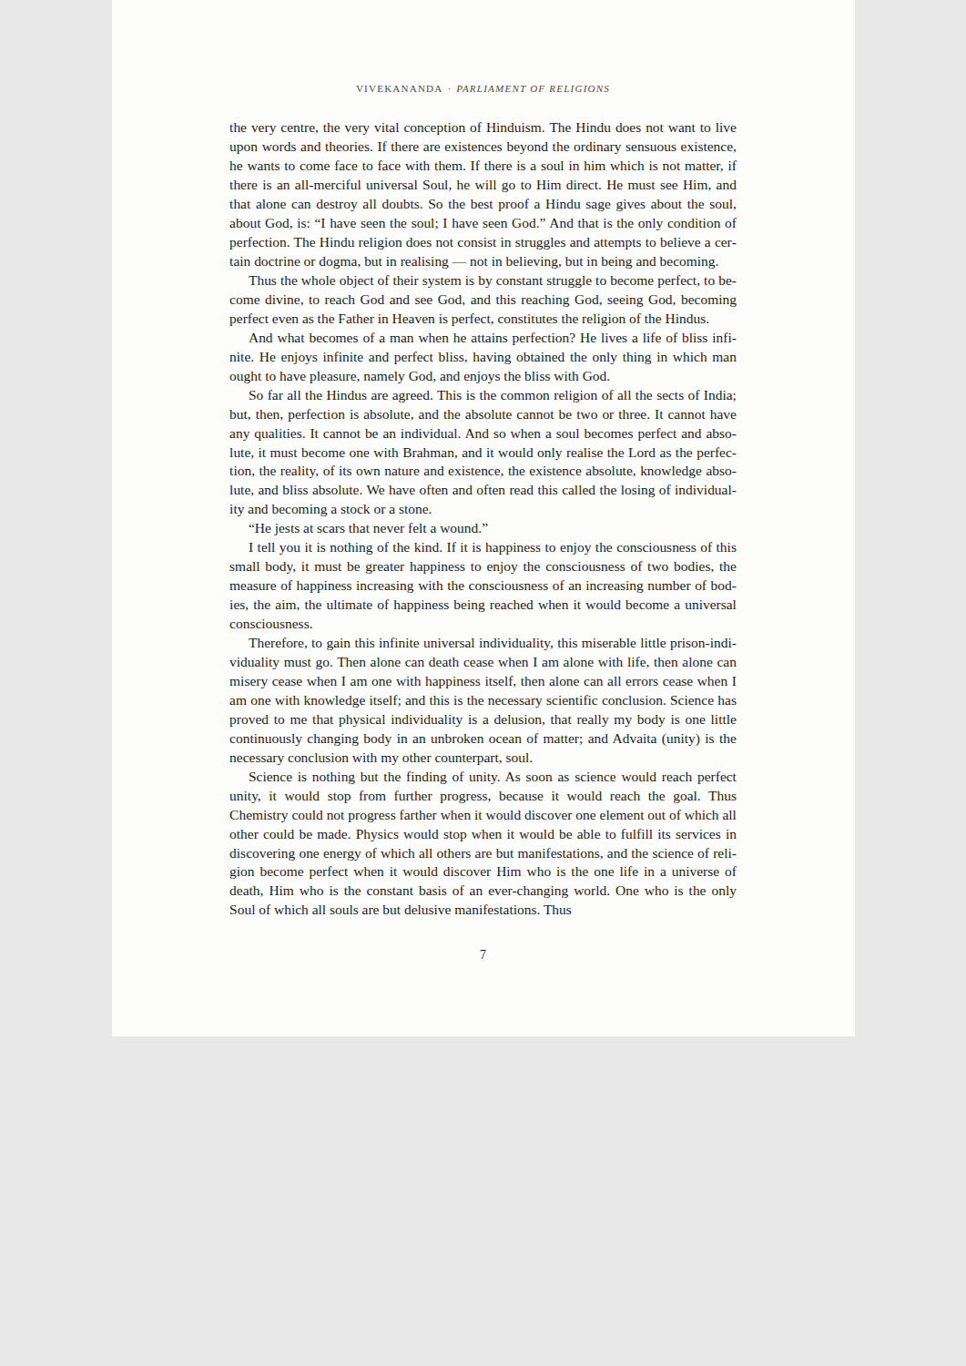Vivekananda·Parliament of Religions
the very centre, the very vital conception of Hinduism. The Hindu does not want to live upon words and theories. If there are existences beyond the ordinary sensuous existence, he wants to come face to face with them. If there is a soul in him which is not matter, if there is an all-merciful universal Soul, he will go to Him direct. He must see Him, and that alone can destroy all doubts. So the best proof a Hindu sage gives about the soul, about God, is: “I have seen the soul; I have seen God.” And that is the only condition of perfection. The Hindu religion does not consist in struggles and attempts to believe a certain doctrine or dogma, but in realising — not in believing, but in being and becoming.
Thus the whole object of their system is by constant struggle to become perfect, to become divine, to reach God and see God, and this reaching God, seeing God, becoming perfect even as the Father in Heaven is perfect, constitutes the religion of the Hindus.
And what becomes of a man when he attains perfection? He lives a life of bliss infinite. He enjoys infinite and perfect bliss, having obtained the only thing in which man ought to have pleasure, namely God, and enjoys the bliss with God.
So far all the Hindus are agreed. This is the common religion of all the sects of India; but, then, perfection is absolute, and the absolute cannot be two or three. It cannot have any qualities. It cannot be an individual. And so when a soul becomes perfect and absolute, it must become one with Brahman, and it would only realise the Lord as the perfection, the reality, of its own nature and existence, the existence absolute, knowledge absolute, and bliss absolute. We have often and often read this called the losing of individuality and becoming a stock or a stone.
“He jests at scars that never felt a wound.”
I tell you it is nothing of the kind. If it is happiness to enjoy the consciousness of this small body, it must be greater happiness to enjoy the consciousness of two bodies, the measure of happiness increasing with the consciousness of an increasing number of bodies, the aim, the ultimate of happiness being reached when it would become a universal consciousness.
Therefore, to gain this infinite universal individuality, this miserable little prison-individuality must go. Then alone can death cease when I am alone with life, then alone can misery cease when I am one with happiness itself, then alone can all errors cease when I am one with knowledge itself; and this is the necessary scientific conclusion. Science has proved to me that physical individuality is a delusion, that really my body is one little continuously changing body in an unbroken ocean of matter; and Advaita (unity) is the necessary conclusion with my other counterpart, soul.
Science is nothing but the finding of unity. As soon as science would reach perfect unity, it would stop from further progress, because it would reach the goal. Thus Chemistry could not progress farther when it would discover one element out of which all other could be made. Physics would stop when it would be able to fulfill its services in discovering one energy of which all others are but manifestations, and the science of religion become perfect when it would discover Him who is the one life in a universe of death, Him who is the constant basis of an ever-changing world. One who is the only Soul of which all souls are but delusive manifestations. Thus
7